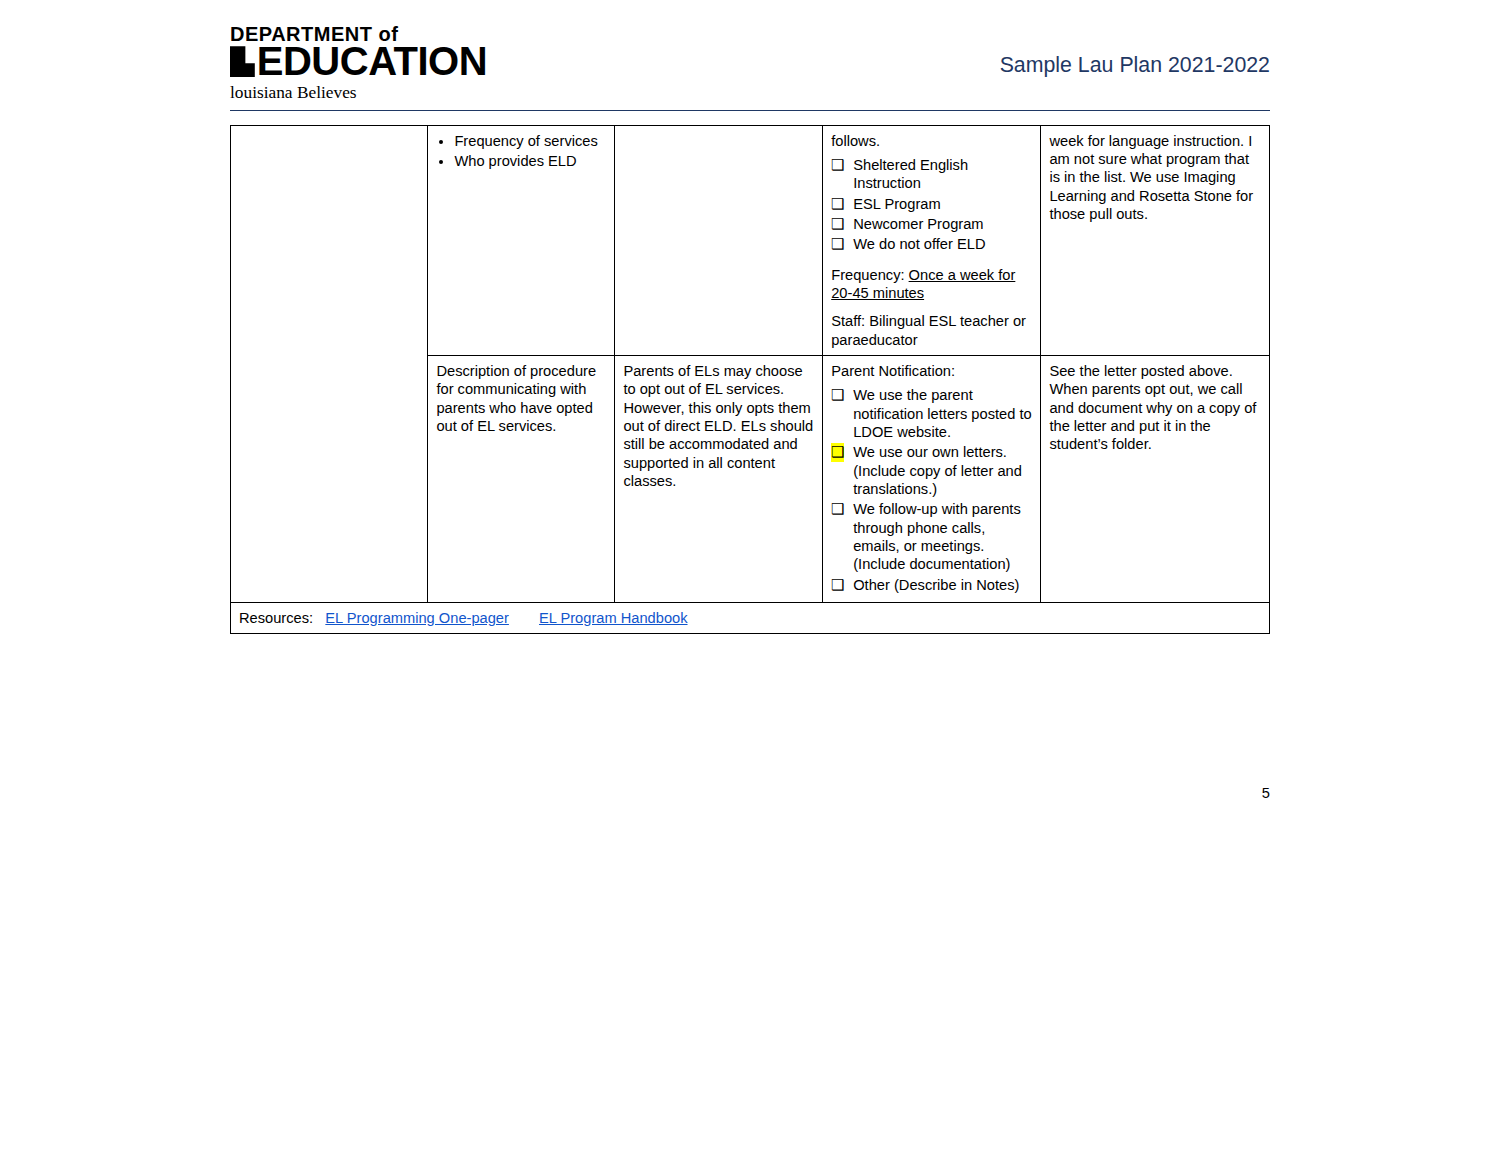DEPARTMENT of
EDUCATION
louisiana Believes
Sample Lau Plan 2021-2022
| | Frequency of services Who provides ELD | | follows. Sheltered English Instruction ESL Program Newcomer Program We do not offer ELD Frequency: Once a week for 20-45 minutes Staff: Bilingual ESL teacher or paraeducator | week for language instruction. I am not sure what program that is in the list. We use Imaging Learning and Rosetta Stone for those pull outs. |
| Description of procedure for communicating with parents who have opted out of EL services. | Parents of ELs may choose to opt out of EL services. However, this only opts them out of direct ELD. ELs should still be accommodated and supported in all content classes. | Parent Notification: We use the parent notification letters posted to LDOE website. We use our own letters. (Include copy of letter and translations.) We follow-up with parents through phone calls, emails, or meetings. (Include documentation) Other (Describe in Notes) | See the letter posted above. When parents opt out, we call and document why on a copy of the letter and put it in the student’s folder. |
Resources: EL Programming One-pager EL Program Handbook
5